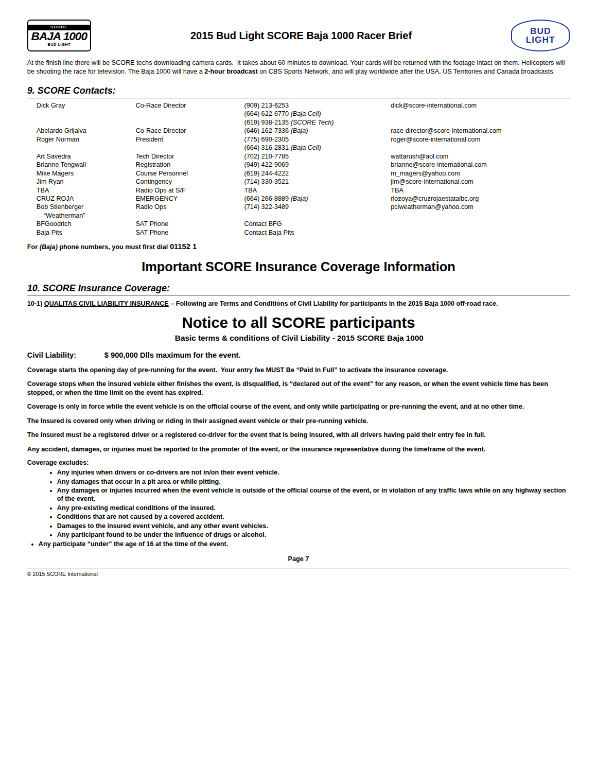SCORE
BAJA 1000
BUD LIGHT
2015 Bud Light SCORE Baja 1000 Racer Brief
BUD
LIGHT
At the finish line there will be SCORE techs downloading camera cards. It takes about 60 minutes to download. Your cards will be returned with the footage intact on them. Helicopters will be shooting the race for television. The Baja 1000 will have a 2-hour broadcast on CBS Sports Network, and will play worldwide after the USA, US Territories and Canada broadcasts.
9. SCORE Contacts:
| Dick Gray | Co-Race Director | (909) 213-6253 | dick@score-international.com |
| | | (664) 622-6770 (Baja Cell) | |
| | | (619) 938-2135 (SCORE Tech) | |
| Abelardo Grijalva | Co-Race Director | (646) 162-7336 (Baja) | race-director@score-international.com |
| Roger Norman | President | (775) 690-2305 | roger@score-international.com |
| | | (664) 316-2831 (Baja Cell) | |
| Art Savedra | Tech Director | (702) 210-7785 | wattarush@aol.com |
| Brianne Tengwall | Registration | (949) 422-9069 | brianne@score-international.com |
| Mike Magers | Course Personnel | (619) 244-4222 | m_magers@yahoo.com |
| Jim Ryan | Contingency | (714) 330-3521 | jim@score-international.com |
| TBA | Radio Ops at S/F | TBA | TBA |
| CRUZ ROJA | EMERGENCY | (664) 266-8889 (Baja) | rlozoya@cruzrojaestatalbc.org |
| Bob Stienberger “Weatherman” | Radio Ops | (714) 322-3489 | pciweatherman@yahoo.com |
| BFGoodrich | SAT Phone | Contact BFG | |
| Baja Pits | SAT Phone | Contact Baja Pits | |
For (Baja) phone numbers, you must first dial 01152 1
Important SCORE Insurance Coverage Information
10. SCORE Insurance Coverage:
10-1) QUALITAS CIVIL LIABILITY INSURANCE – Following are Terms and Conditions of Civil Liability for participants in the 2015 Baja 1000 off-road race.
Notice to all SCORE participants
`Basic terms & conditions of Civil Liability - 2015 SCORE Baja 1000
Civil Liability:$ 900,000 Dlls maximum for the event.
Coverage starts the opening day of pre-running for the event. Your entry fee MUST Be “Paid In Full” to activate the insurance coverage.
Coverage stops when the insured vehicle either finishes the event, is disqualified, is “declared out of the event” for any reason, or when the event vehicle time has been stopped, or when the time limit on the event has expired.
Coverage is only in force while the event vehicle is on the official course of the event, and only while participating or pre-running the event, and at no other time.
The Insured is covered only when driving or riding in their assigned event vehicle or their pre-running vehicle.
The Insured must be a registered driver or a registered co-driver for the event that is being insured, with all drivers having paid their entry fee in full.
Any accident, damages, or injuries must be reported to the promoter of the event, or the insurance representative during the timeframe of the event.
Coverage excludes:
Any injuries when drivers or co-drivers are not in/on their event vehicle.
Any damages that occur in a pit area or while pitting.
Any damages or injuries incurred when the event vehicle is outside of the official course of the event, or in violation of any traffic laws while on any highway section of the event.
Any pre-existing medical conditions of the insured.
Conditions that are not caused by a covered accident.
Damages to the insured event vehicle, and any other event vehicles.
Any participant found to be under the influence of drugs or alcohol.
Any participate “under” the age of 16 at the time of the event.
Page 7
© 2015 SCORE International